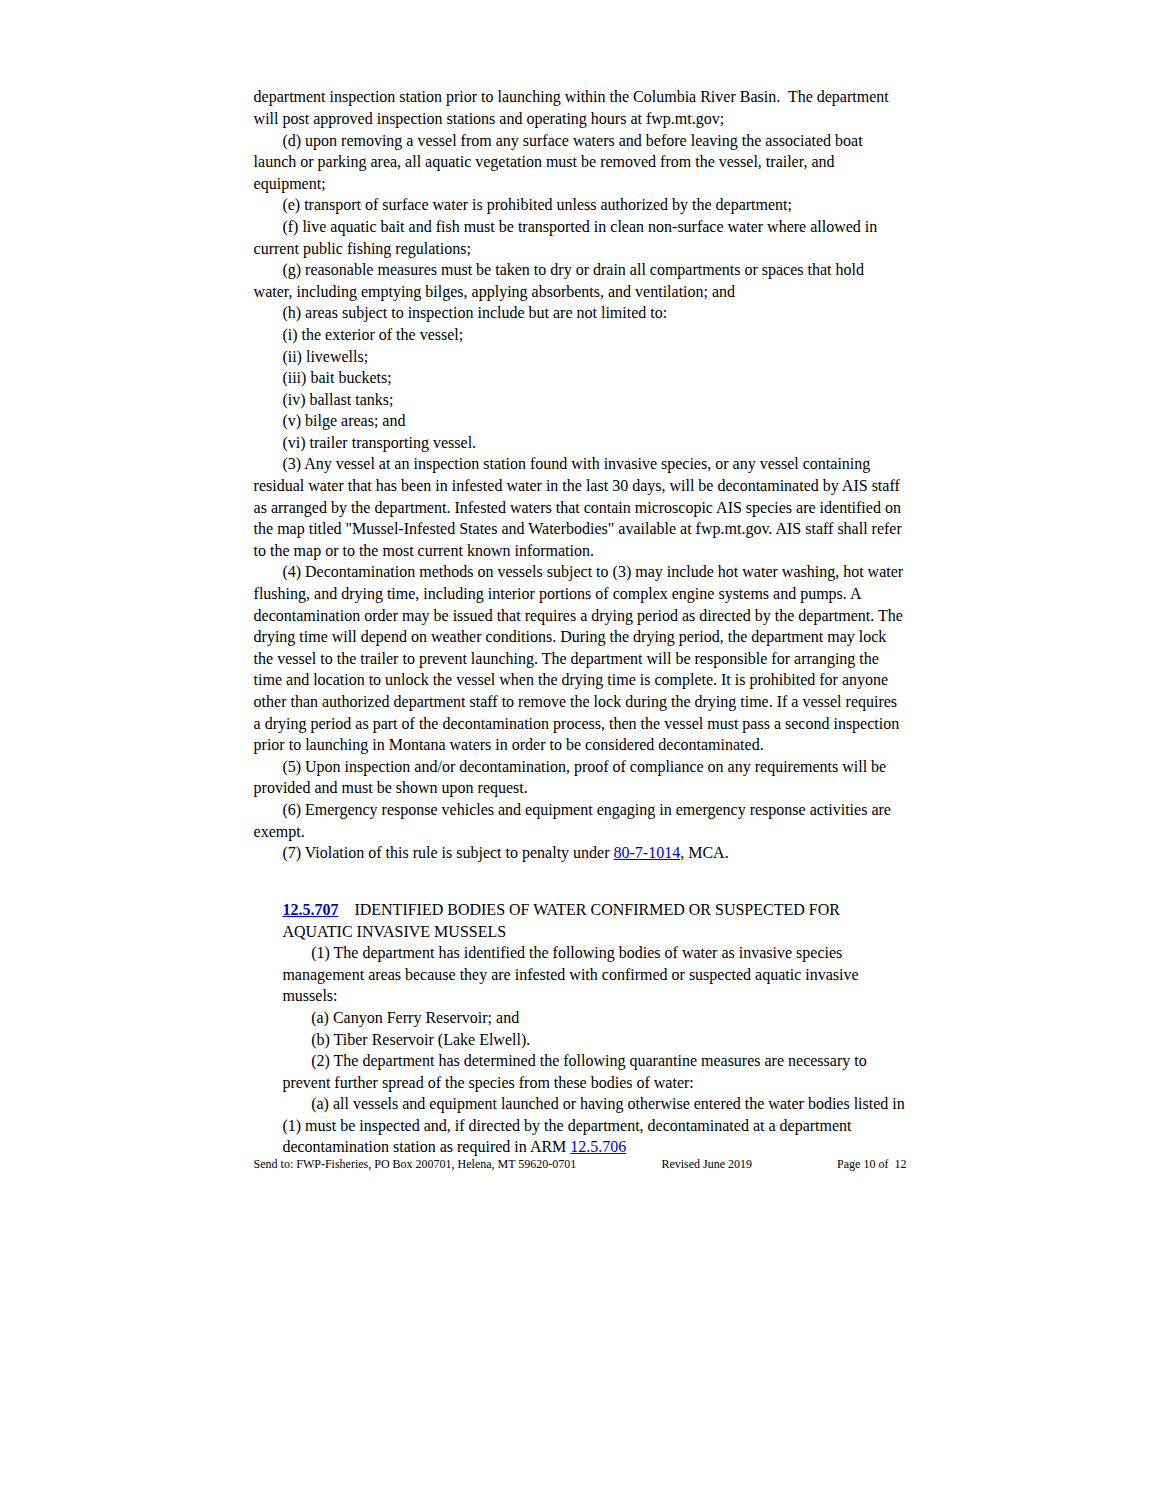department inspection station prior to launching within the Columbia River Basin. The department will post approved inspection stations and operating hours at fwp.mt.gov;
(d) upon removing a vessel from any surface waters and before leaving the associated boat launch or parking area, all aquatic vegetation must be removed from the vessel, trailer, and equipment;
(e) transport of surface water is prohibited unless authorized by the department;
(f) live aquatic bait and fish must be transported in clean non-surface water where allowed in current public fishing regulations;
(g) reasonable measures must be taken to dry or drain all compartments or spaces that hold water, including emptying bilges, applying absorbents, and ventilation; and
(h) areas subject to inspection include but are not limited to:
(i) the exterior of the vessel;
(ii) livewells;
(iii) bait buckets;
(iv) ballast tanks;
(v) bilge areas; and
(vi) trailer transporting vessel.
(3) Any vessel at an inspection station found with invasive species, or any vessel containing residual water that has been in infested water in the last 30 days, will be decontaminated by AIS staff as arranged by the department. Infested waters that contain microscopic AIS species are identified on the map titled "Mussel-Infested States and Waterbodies" available at fwp.mt.gov. AIS staff shall refer to the map or to the most current known information.
(4) Decontamination methods on vessels subject to (3) may include hot water washing, hot water flushing, and drying time, including interior portions of complex engine systems and pumps. A decontamination order may be issued that requires a drying period as directed by the department. The drying time will depend on weather conditions. During the drying period, the department may lock the vessel to the trailer to prevent launching. The department will be responsible for arranging the time and location to unlock the vessel when the drying time is complete. It is prohibited for anyone other than authorized department staff to remove the lock during the drying time. If a vessel requires a drying period as part of the decontamination process, then the vessel must pass a second inspection prior to launching in Montana waters in order to be considered decontaminated.
(5) Upon inspection and/or decontamination, proof of compliance on any requirements will be provided and must be shown upon request.
(6) Emergency response vehicles and equipment engaging in emergency response activities are exempt.
(7) Violation of this rule is subject to penalty under 80-7-1014, MCA.
12.5.707 IDENTIFIED BODIES OF WATER CONFIRMED OR SUSPECTED FOR AQUATIC INVASIVE MUSSELS
(1) The department has identified the following bodies of water as invasive species management areas because they are infested with confirmed or suspected aquatic invasive mussels:
(a) Canyon Ferry Reservoir; and
(b) Tiber Reservoir (Lake Elwell).
(2) The department has determined the following quarantine measures are necessary to prevent further spread of the species from these bodies of water:
(a) all vessels and equipment launched or having otherwise entered the water bodies listed in (1) must be inspected and, if directed by the department, decontaminated at a department decontamination station as required in ARM 12.5.706
Send to: FWP-Fisheries, PO Box 200701, Helena, MT 59620-0701 Revised June 2019 Page 10 of 12